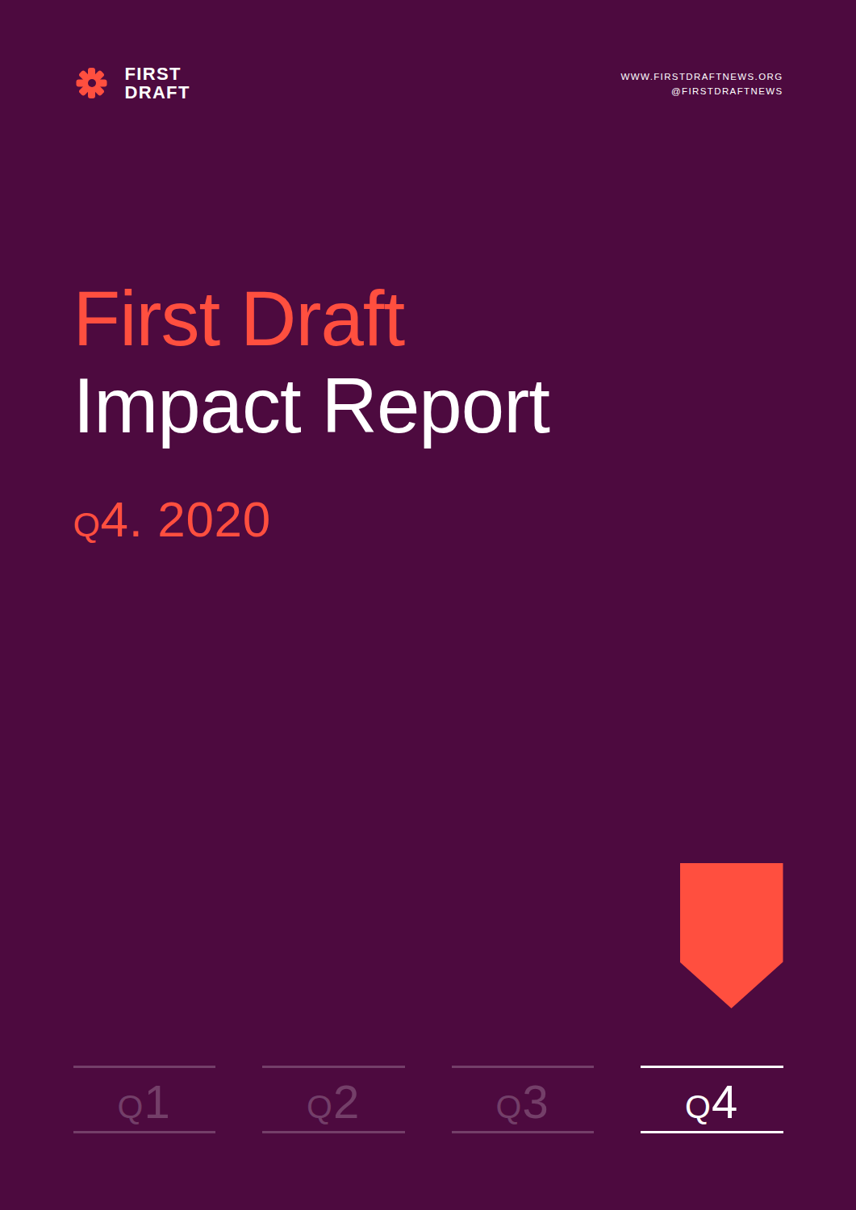FIRST
DRAFT
WWW.FIRSTDRAFTNEWS.ORG
@FIRSTDRAFTNEWS
First Draft Impact Report
Q4. 2020
Q1
Q2
Q3
Q4